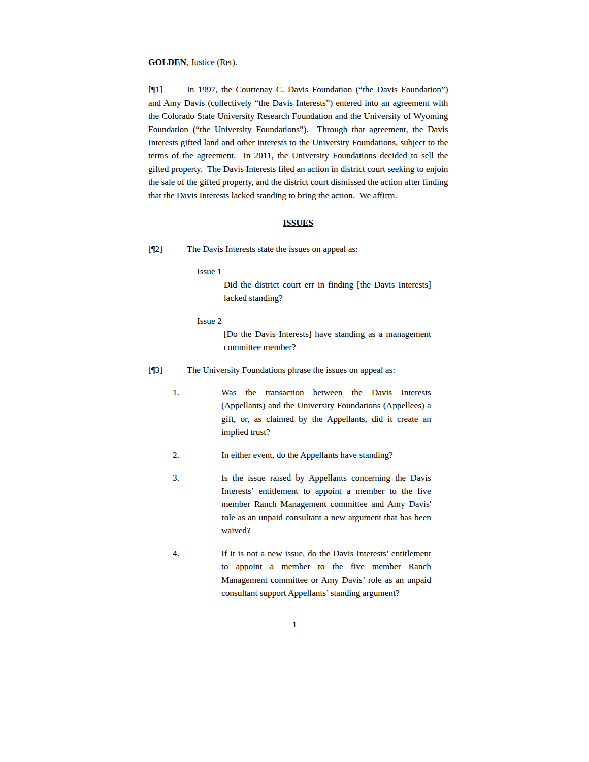GOLDEN, Justice (Ret).
[¶1] In 1997, the Courtenay C. Davis Foundation (“the Davis Foundation”) and Amy Davis (collectively “the Davis Interests”) entered into an agreement with the Colorado State University Research Foundation and the University of Wyoming Foundation (“the University Foundations”). Through that agreement, the Davis Interests gifted land and other interests to the University Foundations, subject to the terms of the agreement. In 2011, the University Foundations decided to sell the gifted property. The Davis Interests filed an action in district court seeking to enjoin the sale of the gifted property, and the district court dismissed the action after finding that the Davis Interests lacked standing to bring the action. We affirm.
ISSUES
[¶2] The Davis Interests state the issues on appeal as:
Issue 1
Did the district court err in finding [the Davis Interests] lacked standing?
Issue 2
[Do the Davis Interests] have standing as a management committee member?
[¶3] The University Foundations phrase the issues on appeal as:
1. Was the transaction between the Davis Interests (Appellants) and the University Foundations (Appellees) a gift, or, as claimed by the Appellants, did it create an implied trust?
2. In either event, do the Appellants have standing?
3. Is the issue raised by Appellants concerning the Davis Interests’ entitlement to appoint a member to the five member Ranch Management committee and Amy Davis' role as an unpaid consultant a new argument that has been waived?
4. If it is not a new issue, do the Davis Interests’ entitlement to appoint a member to the five member Ranch Management committee or Amy Davis’ role as an unpaid consultant support Appellants’ standing argument?
1